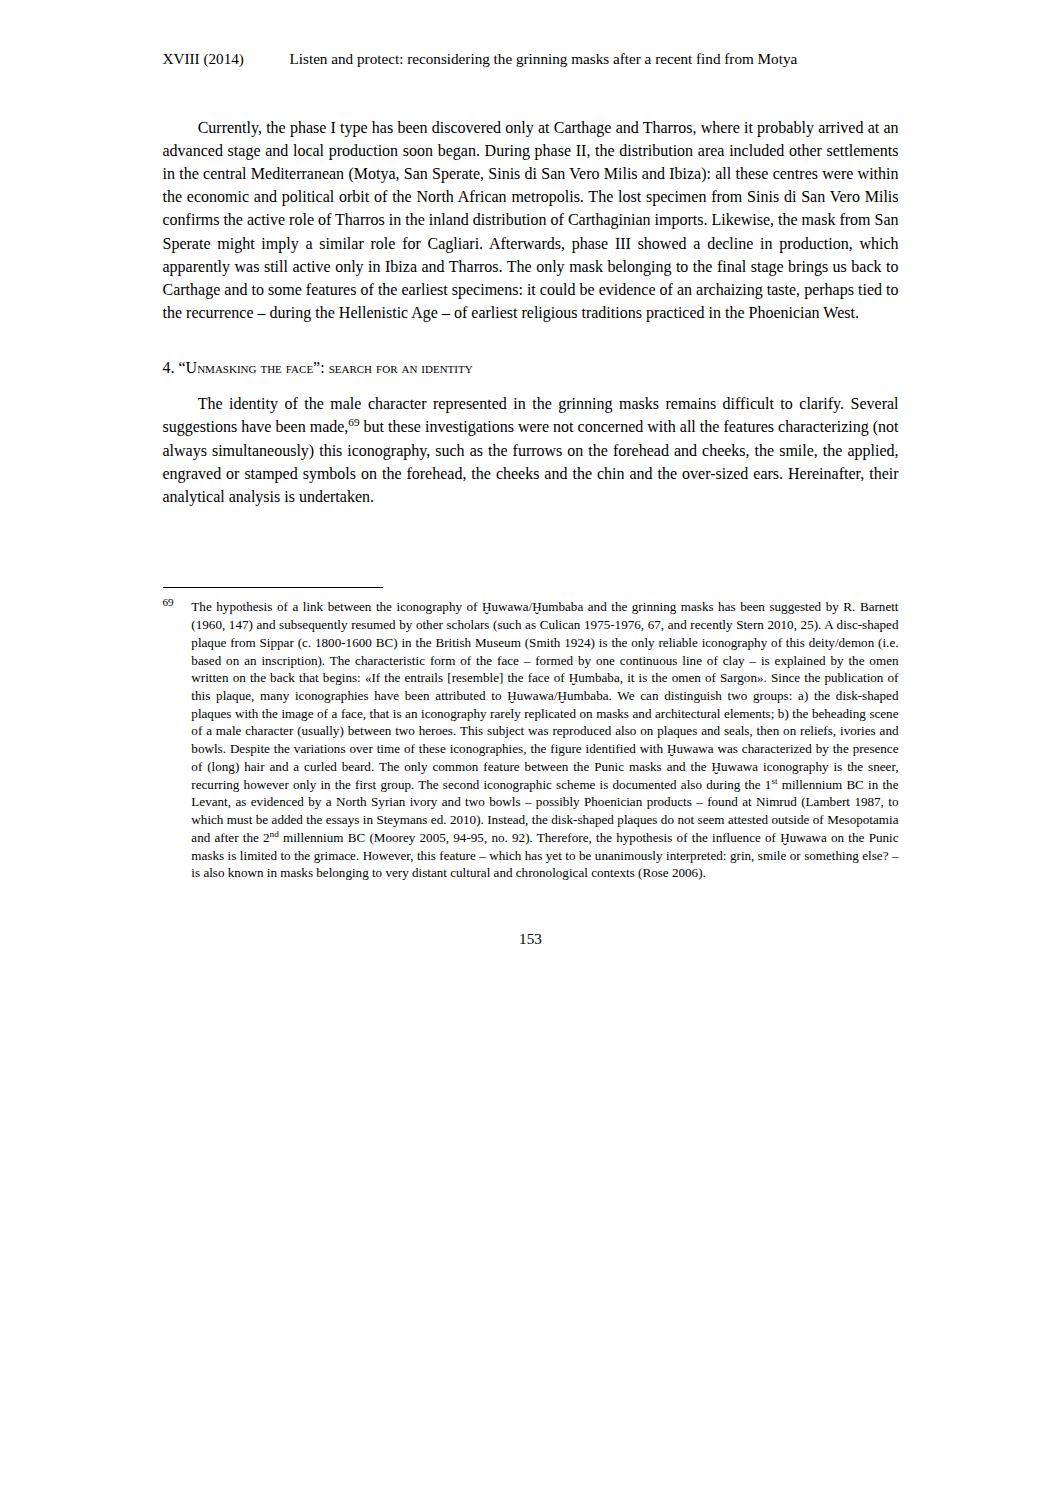XVIII (2014) Listen and protect: reconsidering the grinning masks after a recent find from Motya
Currently, the phase I type has been discovered only at Carthage and Tharros, where it probably arrived at an advanced stage and local production soon began. During phase II, the distribution area included other settlements in the central Mediterranean (Motya, San Sperate, Sinis di San Vero Milis and Ibiza): all these centres were within the economic and political orbit of the North African metropolis. The lost specimen from Sinis di San Vero Milis confirms the active role of Tharros in the inland distribution of Carthaginian imports. Likewise, the mask from San Sperate might imply a similar role for Cagliari. Afterwards, phase III showed a decline in production, which apparently was still active only in Ibiza and Tharros. The only mask belonging to the final stage brings us back to Carthage and to some features of the earliest specimens: it could be evidence of an archaizing taste, perhaps tied to the recurrence – during the Hellenistic Age – of earliest religious traditions practiced in the Phoenician West.
4. “Unmasking the face”: search for an identity
The identity of the male character represented in the grinning masks remains difficult to clarify. Several suggestions have been made,69 but these investigations were not concerned with all the features characterizing (not always simultaneously) this iconography, such as the furrows on the forehead and cheeks, the smile, the applied, engraved or stamped symbols on the forehead, the cheeks and the chin and the over-sized ears. Hereinafter, their analytical analysis is undertaken.
69 The hypothesis of a link between the iconography of Ḫuwawa/Ḫumbaba and the grinning masks has been suggested by R. Barnett (1960, 147) and subsequently resumed by other scholars (such as Culican 1975-1976, 67, and recently Stern 2010, 25). A disc-shaped plaque from Sippar (c. 1800-1600 BC) in the British Museum (Smith 1924) is the only reliable iconography of this deity/demon (i.e. based on an inscription). The characteristic form of the face – formed by one continuous line of clay – is explained by the omen written on the back that begins: «If the entrails [resemble] the face of Ḫumbaba, it is the omen of Sargon». Since the publication of this plaque, many iconographies have been attributed to Ḫuwawa/Ḫumbaba. We can distinguish two groups: a) the disk-shaped plaques with the image of a face, that is an iconography rarely replicated on masks and architectural elements; b) the beheading scene of a male character (usually) between two heroes. This subject was reproduced also on plaques and seals, then on reliefs, ivories and bowls. Despite the variations over time of these iconographies, the figure identified with Ḫuwawa was characterized by the presence of (long) hair and a curled beard. The only common feature between the Punic masks and the Ḫuwawa iconography is the sneer, recurring however only in the first group. The second iconographic scheme is documented also during the 1st millennium BC in the Levant, as evidenced by a North Syrian ivory and two bowls – possibly Phoenician products – found at Nimrud (Lambert 1987, to which must be added the essays in Steymans ed. 2010). Instead, the disk-shaped plaques do not seem attested outside of Mesopotamia and after the 2nd millennium BC (Moorey 2005, 94-95, no. 92). Therefore, the hypothesis of the influence of Ḫuwawa on the Punic masks is limited to the grimace. However, this feature – which has yet to be unanimously interpreted: grin, smile or something else? – is also known in masks belonging to very distant cultural and chronological contexts (Rose 2006).
153